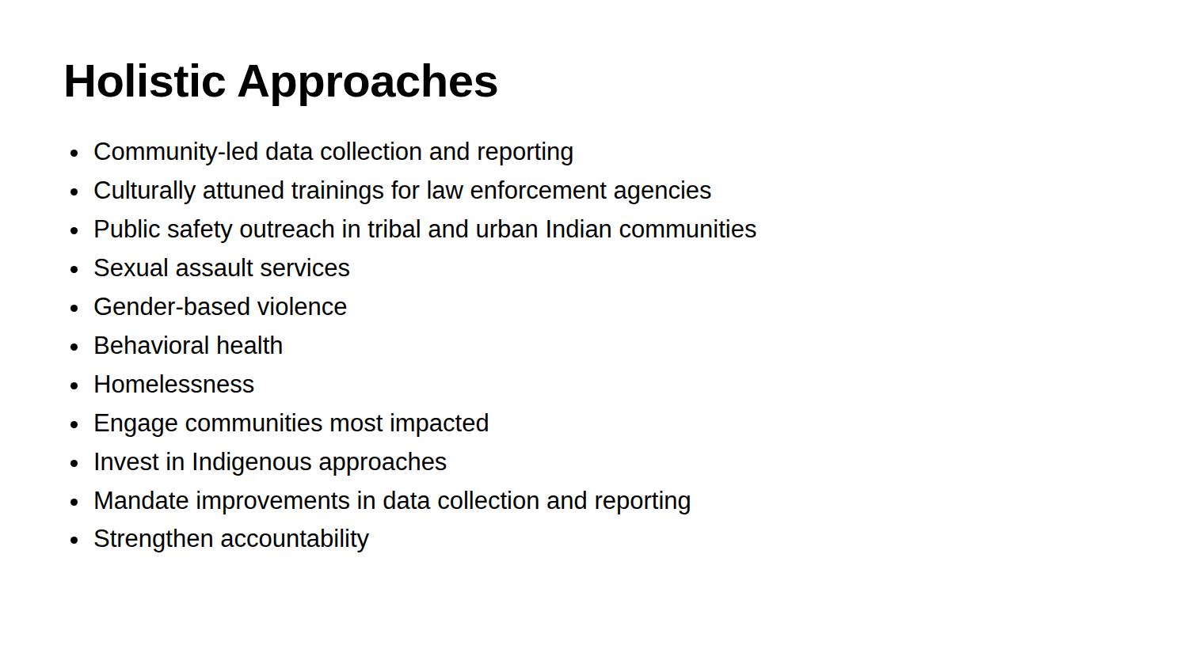Holistic Approaches
Community-led data collection and reporting
Culturally attuned trainings for law enforcement agencies
Public safety outreach in tribal and urban Indian communities
Sexual assault services
Gender-based violence
Behavioral health
Homelessness
Engage communities most impacted
Invest in Indigenous approaches
Mandate improvements in data collection and reporting
Strengthen accountability